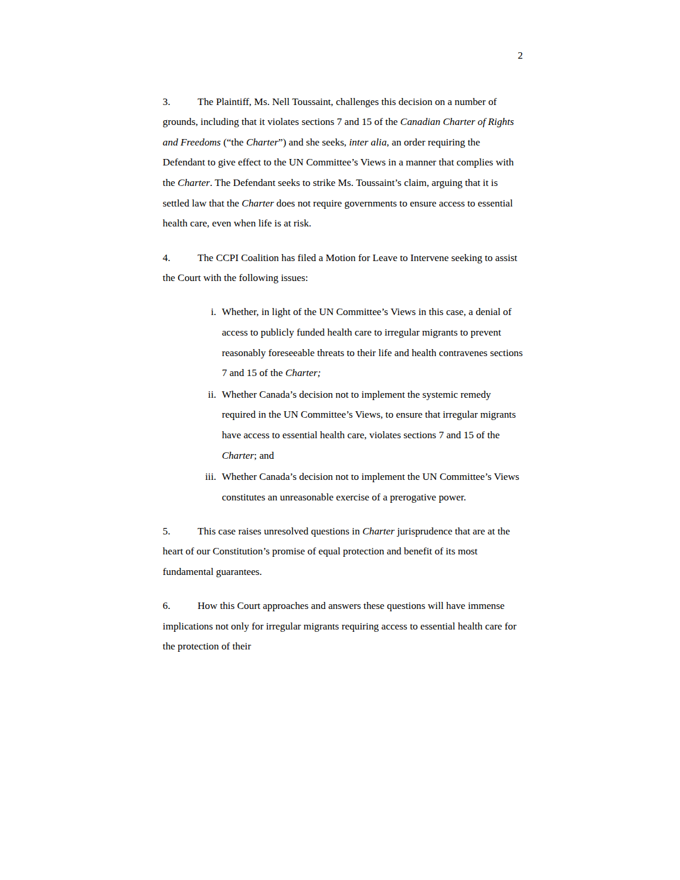2
3. The Plaintiff, Ms. Nell Toussaint, challenges this decision on a number of grounds, including that it violates sections 7 and 15 of the Canadian Charter of Rights and Freedoms (“the Charter”) and she seeks, inter alia, an order requiring the Defendant to give effect to the UN Committee’s Views in a manner that complies with the Charter. The Defendant seeks to strike Ms. Toussaint’s claim, arguing that it is settled law that the Charter does not require governments to ensure access to essential health care, even when life is at risk.
4. The CCPI Coalition has filed a Motion for Leave to Intervene seeking to assist the Court with the following issues:
i. Whether, in light of the UN Committee’s Views in this case, a denial of access to publicly funded health care to irregular migrants to prevent reasonably foreseeable threats to their life and health contravenes sections 7 and 15 of the Charter;
ii. Whether Canada’s decision not to implement the systemic remedy required in the UN Committee’s Views, to ensure that irregular migrants have access to essential health care, violates sections 7 and 15 of the Charter; and
iii. Whether Canada’s decision not to implement the UN Committee’s Views constitutes an unreasonable exercise of a prerogative power.
5. This case raises unresolved questions in Charter jurisprudence that are at the heart of our Constitution’s promise of equal protection and benefit of its most fundamental guarantees.
6. How this Court approaches and answers these questions will have immense implications not only for irregular migrants requiring access to essential health care for the protection of their